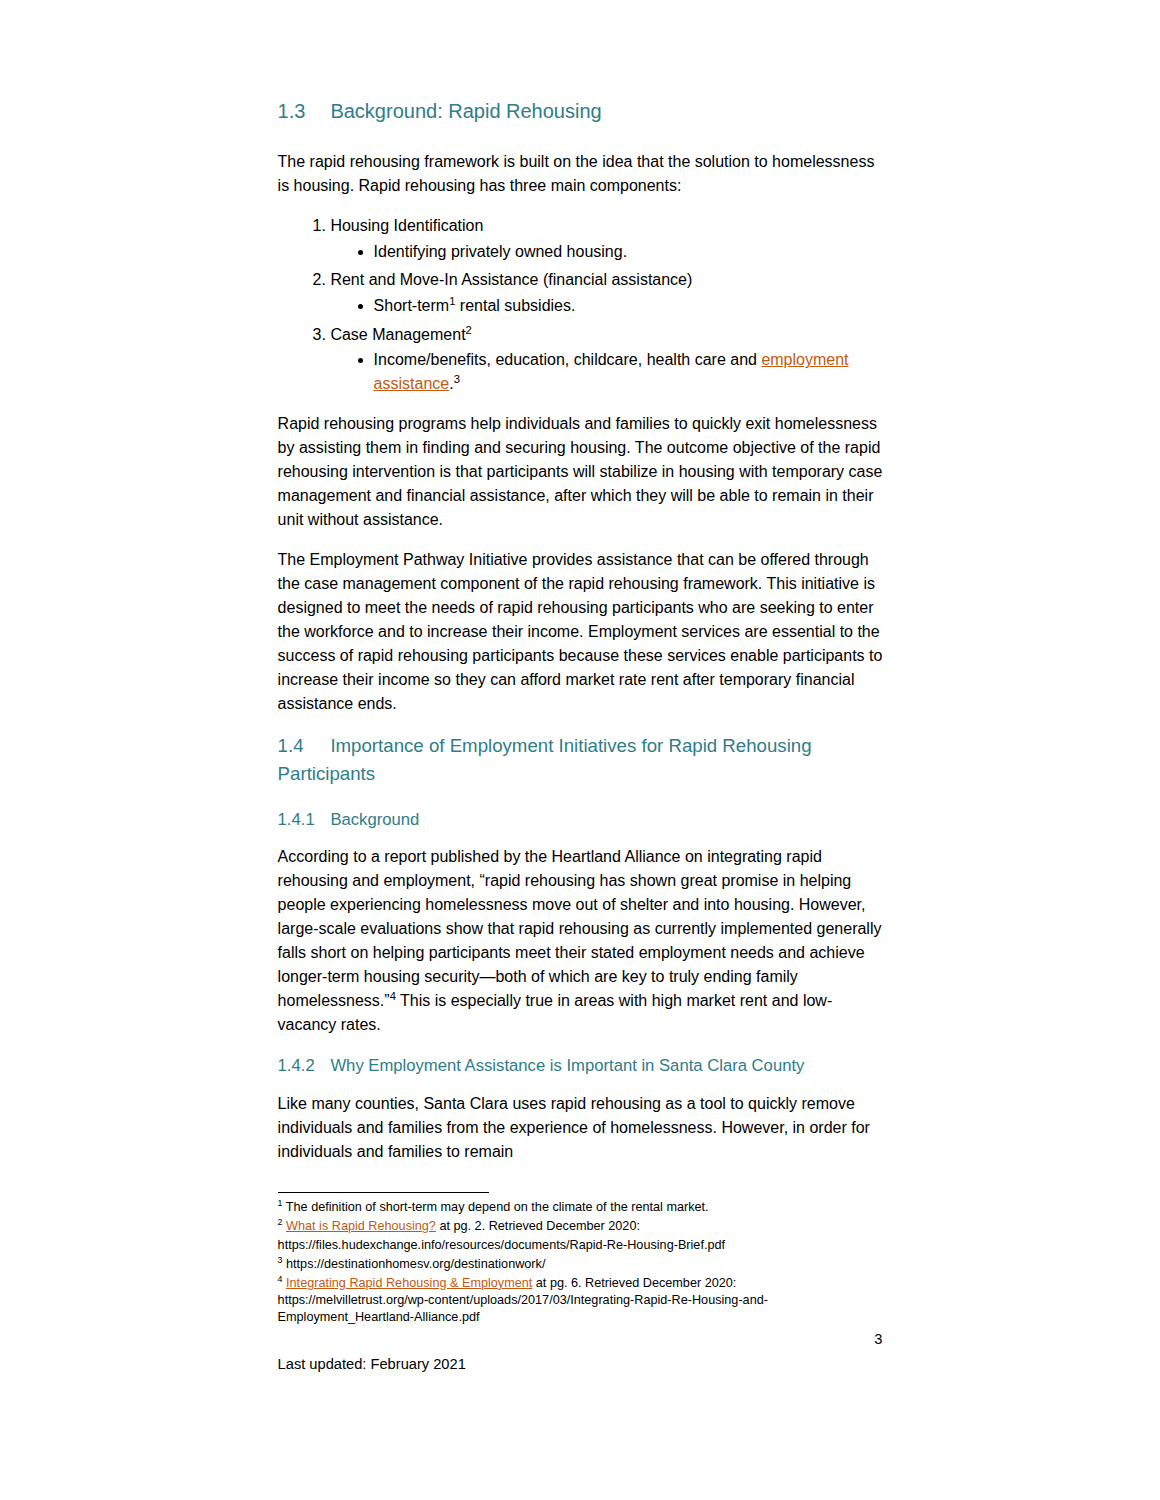1.3 Background: Rapid Rehousing
The rapid rehousing framework is built on the idea that the solution to homelessness is housing. Rapid rehousing has three main components:
Housing Identification
Identifying privately owned housing.
Rent and Move-In Assistance (financial assistance)
Short-term1 rental subsidies.
Case Management2
Income/benefits, education, childcare, health care and employment assistance.3
Rapid rehousing programs help individuals and families to quickly exit homelessness by assisting them in finding and securing housing. The outcome objective of the rapid rehousing intervention is that participants will stabilize in housing with temporary case management and financial assistance, after which they will be able to remain in their unit without assistance.
The Employment Pathway Initiative provides assistance that can be offered through the case management component of the rapid rehousing framework. This initiative is designed to meet the needs of rapid rehousing participants who are seeking to enter the workforce and to increase their income. Employment services are essential to the success of rapid rehousing participants because these services enable participants to increase their income so they can afford market rate rent after temporary financial assistance ends.
1.4 Importance of Employment Initiatives for Rapid Rehousing Participants
1.4.1 Background
According to a report published by the Heartland Alliance on integrating rapid rehousing and employment, “rapid rehousing has shown great promise in helping people experiencing homelessness move out of shelter and into housing. However, large-scale evaluations show that rapid rehousing as currently implemented generally falls short on helping participants meet their stated employment needs and achieve longer-term housing security—both of which are key to truly ending family homelessness.”4 This is especially true in areas with high market rent and low-vacancy rates.
1.4.2 Why Employment Assistance is Important in Santa Clara County
Like many counties, Santa Clara uses rapid rehousing as a tool to quickly remove individuals and families from the experience of homelessness. However, in order for individuals and families to remain
1 The definition of short-term may depend on the climate of the rental market.
2 What is Rapid Rehousing? at pg. 2. Retrieved December 2020:
https://files.hudexchange.info/resources/documents/Rapid-Re-Housing-Brief.pdf
3 https://destinationhomesv.org/destinationwork/
4 Integrating Rapid Rehousing & Employment at pg. 6. Retrieved December 2020: https://melvilletrust.org/wp-content/uploads/2017/03/Integrating-Rapid-Re-Housing-and-Employment_Heartland-Alliance.pdf
3
Last updated: February 2021